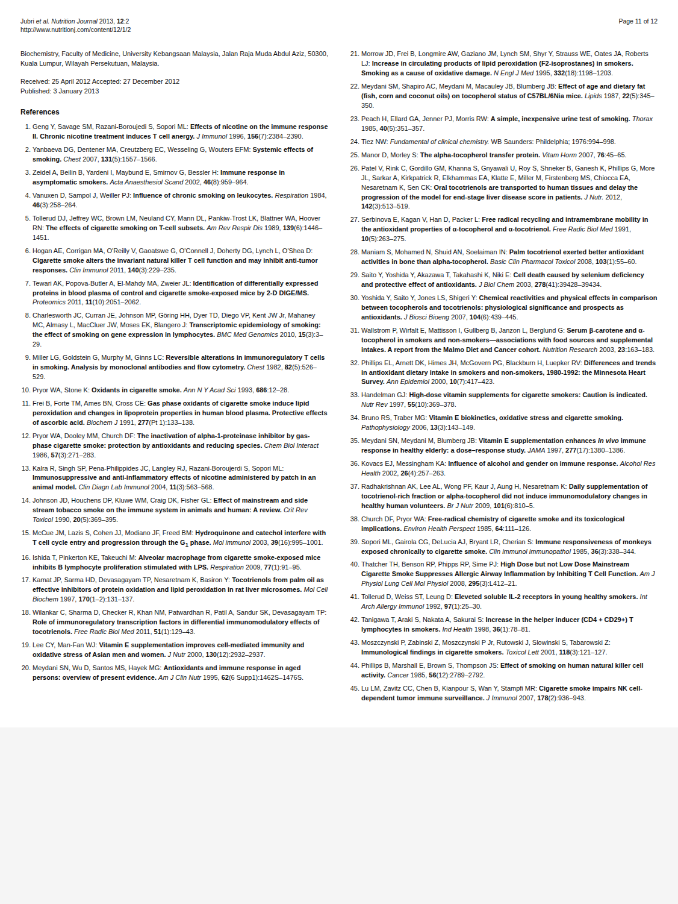Jubri et al. Nutrition Journal 2013, 12:2
http://www.nutritionj.com/content/12/1/2
Page 11 of 12
Biochemistry, Faculty of Medicine, University Kebangsaan Malaysia, Jalan Raja Muda Abdul Aziz, 50300, Kuala Lumpur, Wilayah Persekutuan, Malaysia.
Received: 25 April 2012 Accepted: 27 December 2012
Published: 3 January 2013
References
Geng Y, Savage SM, Razani-Boroujedi S, Sopori ML: Effects of nicotine on the immune response II. Chronic nicotine treatment induces T cell anergy. J Immunol 1996, 156(7):2384–2390.
Yanbaeva DG, Dentener MA, Creutzberg EC, Wesseling G, Wouters EFM: Systemic effects of smoking. Chest 2007, 131(5):1557–1566.
Zeidel A, Beilin B, Yardeni I, Maybund E, Smirnov G, Bessler H: Immune response in asymptomatic smokers. Acta Anaesthesiol Scand 2002, 46(8):959–964.
Vanuxen D, Sampol J, Weiller PJ: Influence of chronic smoking on leukocytes. Respiration 1984, 46(3):258–264.
Tollerud DJ, Jeffrey WC, Brown LM, Neuland CY, Mann DL, Pankiw-Trost LK, Blattner WA, Hoover RN: The effects of cigarette smoking on T-cell subsets. Am Rev Respir Dis 1989, 139(6):1446–1451.
Hogan AE, Corrigan MA, O'Reilly V, Gaoatswe G, O'Connell J, Doherty DG, Lynch L, O'Shea D: Cigarette smoke alters the invariant natural killer T cell function and may inhibit anti-tumor responses. Clin Immunol 2011, 140(3):229–235.
Tewari AK, Popova-Butler A, El-Mahdy MA, Zweier JL: Identification of differentially expressed proteins in blood plasma of control and cigarette smoke-exposed mice by 2-D DIGE/MS. Proteomics 2011, 11(10):2051–2062.
Charlesworth JC, Curran JE, Johnson MP, Göring HH, Dyer TD, Diego VP, Kent JW Jr, Mahaney MC, Almasy L, MacCluer JW, Moses EK, Blangero J: Transcriptomic epidemiology of smoking: the effect of smoking on gene expression in lymphocytes. BMC Med Genomics 2010, 15(3):3–29.
Miller LG, Goldstein G, Murphy M, Ginns LC: Reversible alterations in immunoregulatory T cells in smoking. Analysis by monoclonal antibodies and flow cytometry. Chest 1982, 82(5):526–529.
Pryor WA, Stone K: Oxidants in cigarette smoke. Ann N Y Acad Sci 1993, 686:12–28.
Frei B, Forte TM, Ames BN, Cross CE: Gas phase oxidants of cigarette smoke induce lipid peroxidation and changes in lipoprotein properties in human blood plasma. Protective effects of ascorbic acid. Biochem J 1991, 277(Pt 1):133–138.
Pryor WA, Dooley MM, Church DF: The inactivation of alpha-1-proteinase inhibitor by gas-phase cigarette smoke: protection by antioxidants and reducing species. Chem Biol Interact 1986, 57(3):271–283.
Kalra R, Singh SP, Pena-Philippides JC, Langley RJ, Razani-Boroujerdi S, Sopori ML: Immunosuppressive and anti-inflammatory effects of nicotine administered by patch in an animal model. Clin Diagn Lab Immunol 2004, 11(3):563–568.
Johnson JD, Houchens DP, Kluwe WM, Craig DK, Fisher GL: Effect of mainstream and side stream tobacco smoke on the immune system in animals and human: A review. Crit Rev Toxicol 1990, 20(5):369–395.
McCue JM, Lazis S, Cohen JJ, Modiano JF, Freed BM: Hydroquinone and catechol interfere with T cell cycle entry and progression through the G1 phase. Mol immunol 2003, 39(16):995–1001.
Ishida T, Pinkerton KE, Takeuchi M: Alveolar macrophage from cigarette smoke-exposed mice inhibits B lymphocyte proliferation stimulated with LPS. Respiration 2009, 77(1):91–95.
Kamat JP, Sarma HD, Devasagayam TP, Nesaretnam K, Basiron Y: Tocotrienols from palm oil as effective inhibitors of protein oxidation and lipid peroxidation in rat liver microsomes. Mol Cell Biochem 1997, 170(1–2):131–137.
Wilankar C, Sharma D, Checker R, Khan NM, Patwardhan R, Patil A, Sandur SK, Devasagayam TP: Role of immunoregulatory transcription factors in differential immunomodulatory effects of tocotrienols. Free Radic Biol Med 2011, 51(1):129–43.
Lee CY, Man-Fan WJ: Vitamin E supplementation improves cell-mediated immunity and oxidative stress of Asian men and women. J Nutr 2000, 130(12):2932–2937.
Meydani SN, Wu D, Santos MS, Hayek MG: Antioxidants and immune response in aged persons: overview of present evidence. Am J Clin Nutr 1995, 62(6 Supp1):1462S–1476S.
Morrow JD, Frei B, Longmire AW, Gaziano JM, Lynch SM, Shyr Y, Strauss WE, Oates JA, Roberts LJ: Increase in circulating products of lipid peroxidation (F2-isoprostanes) in smokers. Smoking as a cause of oxidative damage. N Engl J Med 1995, 332(18):1198–1203.
Meydani SM, Shapiro AC, Meydani M, Macauley JB, Blumberg JB: Effect of age and dietary fat (fish, corn and coconut oils) on tocopherol status of C57BL/6Nia mice. Lipids 1987, 22(5):345–350.
Peach H, Ellard GA, Jenner PJ, Morris RW: A simple, inexpensive urine test of smoking. Thorax 1985, 40(5):351–357.
Tiez NW: Fundamental of clinical chemistry. WB Saunders: Phildelphia; 1976:994–998.
Manor D, Morley S: The alpha-tocopherol transfer protein. Vitam Horm 2007, 76:45–65.
Patel V, Rink C, Gordillo GM, Khanna S, Gnyawali U, Roy S, Shneker B, Ganesh K, Phillips G, More JL, Sarkar A, Kirkpatrick R, Elkhammas EA, Klatte E, Miller M, Firstenberg MS, Chiocca EA, Nesaretnam K, Sen CK: Oral tocotrienols are transported to human tissues and delay the progression of the model for end-stage liver disease score in patients. J Nutr. 2012, 142(3):513–519.
Serbinova E, Kagan V, Han D, Packer L: Free radical recycling and intramembrane mobility in the antioxidant properties of α-tocopherol and α-tocotrienol. Free Radic Biol Med 1991, 10(5):263–275.
Maniam S, Mohamed N, Shuid AN, Soelaiman IN: Palm tocotrienol exerted better antioxidant activities in bone than alpha-tocopherol. Basic Clin Pharmacol Toxicol 2008, 103(1):55–60.
Saito Y, Yoshida Y, Akazawa T, Takahashi K, Niki E: Cell death caused by selenium deficiency and protective effect of antioxidants. J Biol Chem 2003, 278(41):39428–39434.
Yoshida Y, Saito Y, Jones LS, Shigeri Y: Chemical reactivities and physical effects in comparison between tocopherols and tocotrienols: physiological significance and prospects as antioxidants. J Biosci Bioeng 2007, 104(6):439–445.
Wallstrom P, Wirfalt E, Mattisson I, Gullberg B, Janzon L, Berglund G: Serum β-carotene and α-tocopherol in smokers and non-smokers—associations with food sources and supplemental intakes. A report from the Malmo Diet and Cancer cohort. Nutrition Research 2003, 23:163–183.
Phillips EL, Arnett DK, Himes JH, McGovern PG, Blackburn H, Luepker RV: Differences and trends in antioxidant dietary intake in smokers and non-smokers, 1980-1992: the Minnesota Heart Survey. Ann Epidemiol 2000, 10(7):417–423.
Handelman GJ: High-dose vitamin supplements for cigarette smokers: Caution is indicated. Nutr Rev 1997, 55(10):369–378.
Bruno RS, Traber MG: Vitamin E biokinetics, oxidative stress and cigarette smoking. Pathophysiology 2006, 13(3):143–149.
Meydani SN, Meydani M, Blumberg JB: Vitamin E supplementation enhances in vivo immune response in healthy elderly: a dose–response study. JAMA 1997, 277(17):1380–1386.
Kovacs EJ, Messingham KA: Influence of alcohol and gender on immune response. Alcohol Res Health 2002, 26(4):257–263.
Radhakrishnan AK, Lee AL, Wong PF, Kaur J, Aung H, Nesaretnam K: Daily supplementation of tocotrienol-rich fraction or alpha-tocopherol did not induce immunomodulatory changes in healthy human volunteers. Br J Nutr 2009, 101(6):810–5.
Church DF, Pryor WA: Free-radical chemistry of cigarette smoke and its toxicological implications. Environ Health Perspect 1985, 64:111–126.
Sopori ML, Gairola CG, DeLucia AJ, Bryant LR, Cherian S: Immune responsiveness of monkeys exposed chronically to cigarette smoke. Clin immunol immunopathol 1985, 36(3):338–344.
Thatcher TH, Benson RP, Phipps RP, Sime PJ: High Dose but not Low Dose Mainstream Cigarette Smoke Suppresses Allergic Airway Inflammation by Inhibiting T Cell Function. Am J Physiol Lung Cell Mol Physiol 2008, 295(3):L412–21.
Tollerud D, Weiss ST, Leung D: Eleveted soluble IL-2 receptors in young healthy smokers. Int Arch Allergy Immunol 1992, 97(1):25–30.
Tanigawa T, Araki S, Nakata A, Sakurai S: Increase in the helper inducer (CD4 + CD29+) T lymphocytes in smokers. Ind Health 1998, 36(1):78–81.
Moszczynski P, Zabinski Z, Moszczynski P Jr, Rutowski J, Slowinski S, Tabarowski Z: Immunological findings in cigarette smokers. Toxicol Lett 2001, 118(3):121–127.
Phillips B, Marshall E, Brown S, Thompson JS: Effect of smoking on human natural killer cell activity. Cancer 1985, 56(12):2789–2792.
Lu LM, Zavitz CC, Chen B, Kianpour S, Wan Y, Stampfi MR: Cigarette smoke impairs NK cell-dependent tumor immune surveillance. J Immunol 2007, 178(2):936–943.